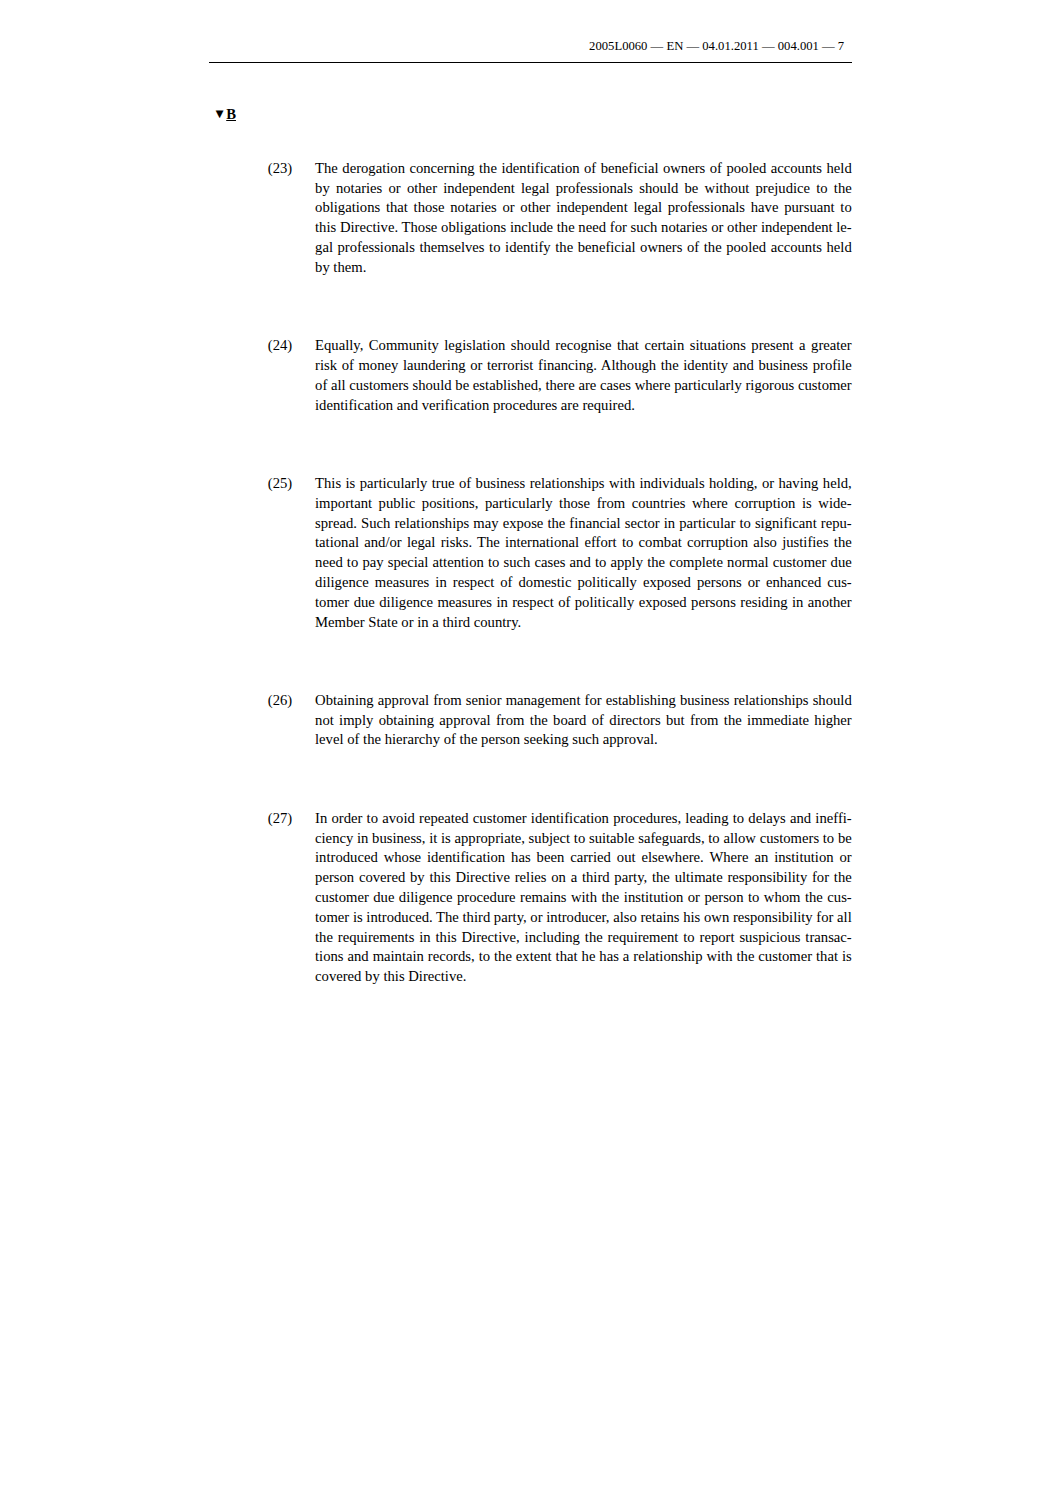2005L0060 — EN — 04.01.2011 — 004.001 — 7
▼B
(23)
The derogation concerning the identification of beneficial owners of pooled accounts held by notaries or other independent legal professionals should be without prejudice to the obligations that those notaries or other independent legal professionals have pursuant to this Directive. Those obligations include the need for such notaries or other independent legal professionals themselves to identify the beneficial owners of the pooled accounts held by them.
(24)
Equally, Community legislation should recognise that certain situations present a greater risk of money laundering or terrorist financing. Although the identity and business profile of all customers should be established, there are cases where particularly rigorous customer identification and verification procedures are required.
(25)
This is particularly true of business relationships with individuals holding, or having held, important public positions, particularly those from countries where corruption is widespread. Such relationships may expose the financial sector in particular to significant reputational and/or legal risks. The international effort to combat corruption also justifies the need to pay special attention to such cases and to apply the complete normal customer due diligence measures in respect of domestic politically exposed persons or enhanced customer due diligence measures in respect of politically exposed persons residing in another Member State or in a third country.
(26)
Obtaining approval from senior management for establishing business relationships should not imply obtaining approval from the board of directors but from the immediate higher level of the hierarchy of the person seeking such approval.
(27)
In order to avoid repeated customer identification procedures, leading to delays and inefficiency in business, it is appropriate, subject to suitable safeguards, to allow customers to be introduced whose identification has been carried out elsewhere. Where an institution or person covered by this Directive relies on a third party, the ultimate responsibility for the customer due diligence procedure remains with the institution or person to whom the customer is introduced. The third party, or introducer, also retains his own responsibility for all the requirements in this Directive, including the requirement to report suspicious transactions and maintain records, to the extent that he has a relationship with the customer that is covered by this Directive.